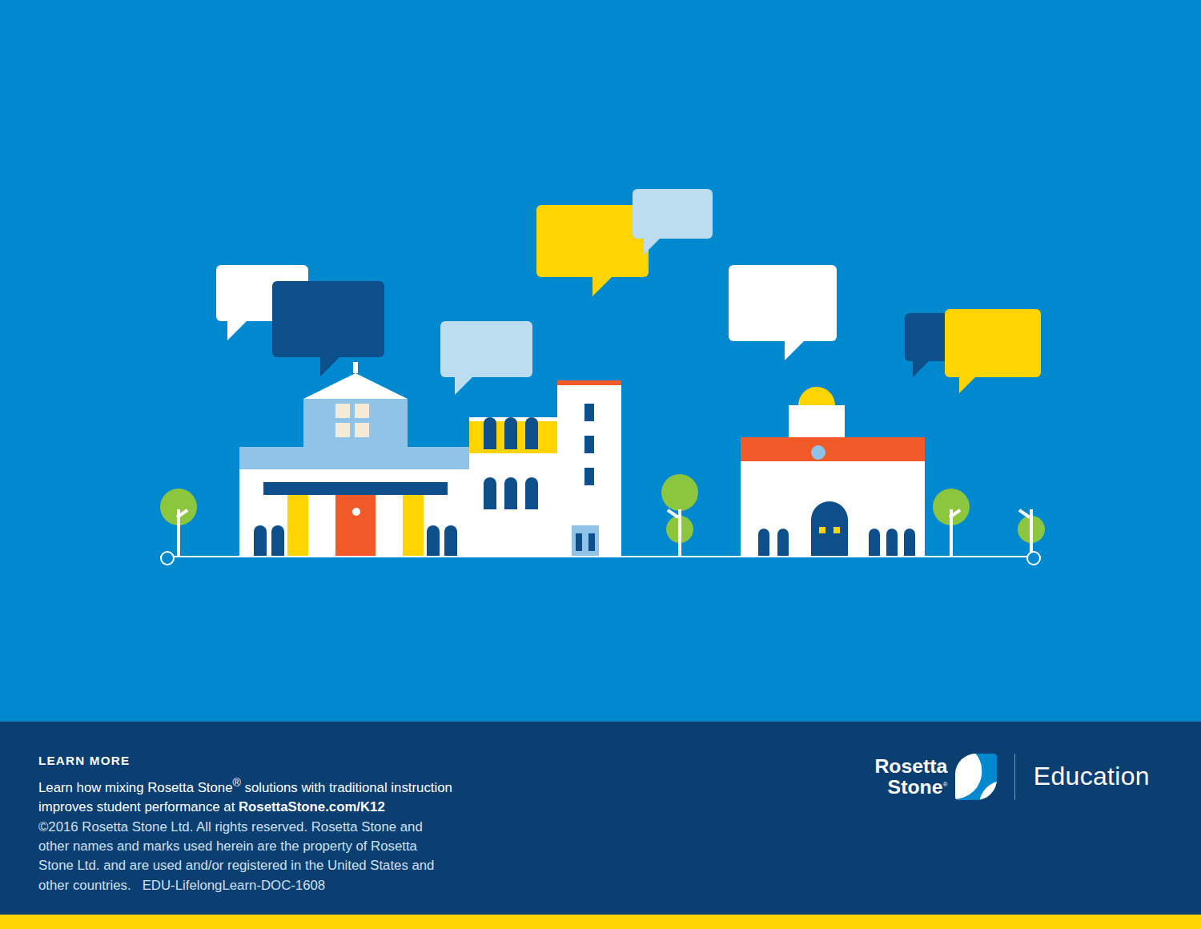Learn More
Learn how mixing Rosetta Stone® solutions with traditional instruction improves student performance at RosettaStone.com/K12
©2016 Rosetta Stone Ltd. All rights reserved. Rosetta Stone and other names and marks used herein are the property of Rosetta Stone Ltd. and are used and/or registered in the United States and other countries. EDU-LifelongLearn-DOC-1608
Rosetta
Stone®
Education